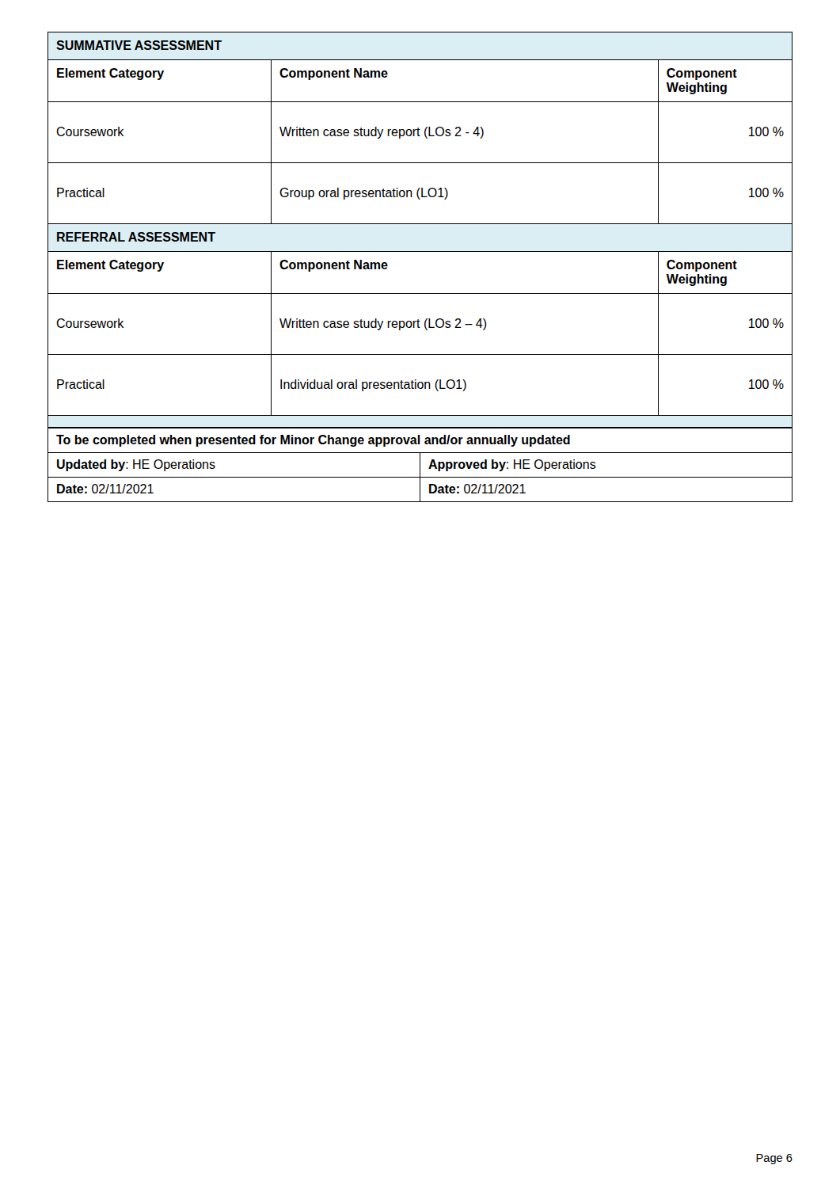| SUMMATIVE ASSESSMENT |
| Element Category | Component Name | Component Weighting |
| Coursework | Written case study report (LOs 2 - 4) | 100 % |
| Practical | Group oral presentation (LO1) | 100 % |
| REFERRAL ASSESSMENT |
| Element Category | Component Name | Component Weighting |
| Coursework | Written case study report (LOs 2 – 4) | 100 % |
| Practical | Individual oral presentation (LO1) | 100 % |
| To be completed when presented for Minor Change approval and/or annually updated |
| Updated by : HE Operations | Approved by : HE Operations |
| Date: 02/11/2021 | Date: 02/11/2021 |
Page 6